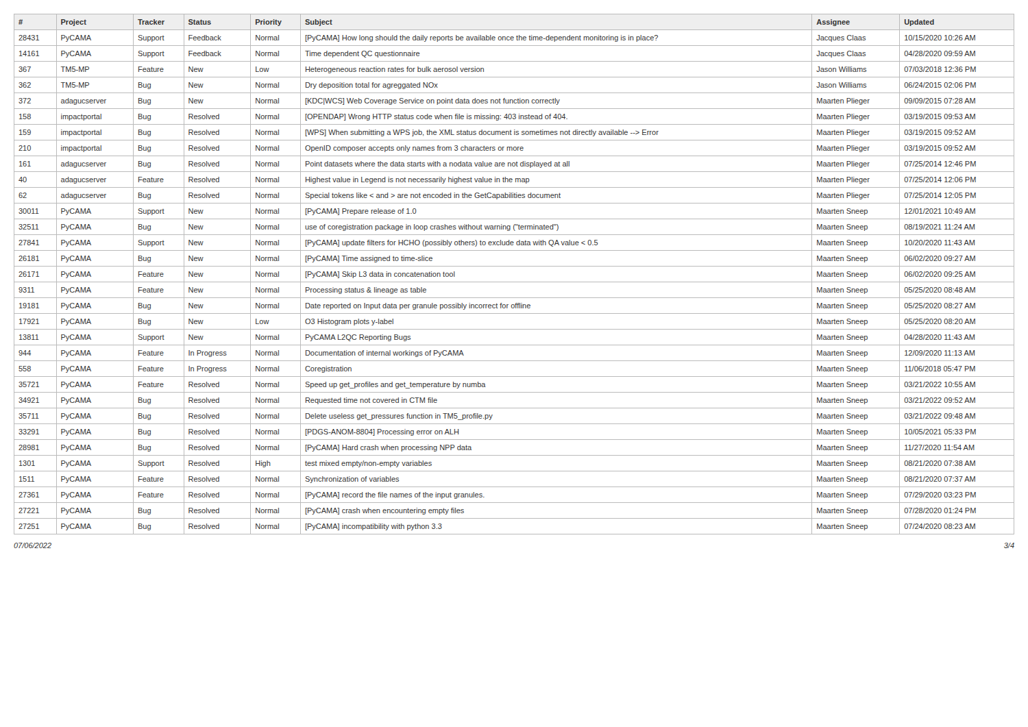| # | Project | Tracker | Status | Priority | Subject | Assignee | Updated |
| --- | --- | --- | --- | --- | --- | --- | --- |
| 28431 | PyCAMA | Support | Feedback | Normal | [PyCAMA] How long should the daily reports be available once the time-dependent monitoring is in place? | Jacques Claas | 10/15/2020 10:26 AM |
| 14161 | PyCAMA | Support | Feedback | Normal | Time dependent QC questionnaire | Jacques Claas | 04/28/2020 09:59 AM |
| 367 | TM5-MP | Feature | New | Low | Heterogeneous reaction rates for bulk aerosol version | Jason Williams | 07/03/2018 12:36 PM |
| 362 | TM5-MP | Bug | New | Normal | Dry deposition total for agreggated NOx | Jason Williams | 06/24/2015 02:06 PM |
| 372 | adagucserver | Bug | New | Normal | [KDC/WCS] Web Coverage Service on point data does not function correctly | Maarten Plieger | 09/09/2015 07:28 AM |
| 158 | impactportal | Bug | Resolved | Normal | [OPENDAP] Wrong HTTP status code when file is missing: 403 instead of 404. | Maarten Plieger | 03/19/2015 09:53 AM |
| 159 | impactportal | Bug | Resolved | Normal | [WPS] When submitting a WPS job, the XML status document is sometimes not directly available --> Error | Maarten Plieger | 03/19/2015 09:52 AM |
| 210 | impactportal | Bug | Resolved | Normal | OpenID composer accepts only names from 3 characters or more | Maarten Plieger | 03/19/2015 09:52 AM |
| 161 | adagucserver | Bug | Resolved | Normal | Point datasets where the data starts with a nodata value are not displayed at all | Maarten Plieger | 07/25/2014 12:46 PM |
| 40 | adagucserver | Feature | Resolved | Normal | Highest value in Legend is not necessarily highest value in the map | Maarten Plieger | 07/25/2014 12:06 PM |
| 62 | adagucserver | Bug | Resolved | Normal | Special tokens like < and > are not encoded in the GetCapabilities document | Maarten Plieger | 07/25/2014 12:05 PM |
| 30011 | PyCAMA | Support | New | Normal | [PyCAMA] Prepare release of 1.0 | Maarten Sneep | 12/01/2021 10:49 AM |
| 32511 | PyCAMA | Bug | New | Normal | use of coregistration package in loop crashes without warning ("terminated") | Maarten Sneep | 08/19/2021 11:24 AM |
| 27841 | PyCAMA | Support | New | Normal | [PyCAMA] update filters for HCHO (possibly others) to exclude data with QA value < 0.5 | Maarten Sneep | 10/20/2020 11:43 AM |
| 26181 | PyCAMA | Bug | New | Normal | [PyCAMA] Time assigned to time-slice | Maarten Sneep | 06/02/2020 09:27 AM |
| 26171 | PyCAMA | Feature | New | Normal | [PyCAMA] Skip L3 data in concatenation tool | Maarten Sneep | 06/02/2020 09:25 AM |
| 9311 | PyCAMA | Feature | New | Normal | Processing status & lineage as table | Maarten Sneep | 05/25/2020 08:48 AM |
| 19181 | PyCAMA | Bug | New | Normal | Date reported on Input data per granule possibly incorrect for offline | Maarten Sneep | 05/25/2020 08:27 AM |
| 17921 | PyCAMA | Bug | New | Low | O3 Histogram plots y-label | Maarten Sneep | 05/25/2020 08:20 AM |
| 13811 | PyCAMA | Support | New | Normal | PyCAMA L2QC Reporting Bugs | Maarten Sneep | 04/28/2020 11:43 AM |
| 944 | PyCAMA | Feature | In Progress | Normal | Documentation of internal workings of PyCAMA | Maarten Sneep | 12/09/2020 11:13 AM |
| 558 | PyCAMA | Feature | In Progress | Normal | Coregistration | Maarten Sneep | 11/06/2018 05:47 PM |
| 35721 | PyCAMA | Feature | Resolved | Normal | Speed up get_profiles and get_temperature by numba | Maarten Sneep | 03/21/2022 10:55 AM |
| 34921 | PyCAMA | Bug | Resolved | Normal | Requested time not covered in CTM file | Maarten Sneep | 03/21/2022 09:52 AM |
| 35711 | PyCAMA | Bug | Resolved | Normal | Delete useless get_pressures function in TM5_profile.py | Maarten Sneep | 03/21/2022 09:48 AM |
| 33291 | PyCAMA | Bug | Resolved | Normal | [PDGS-ANOM-8804] Processing error on ALH | Maarten Sneep | 10/05/2021 05:33 PM |
| 28981 | PyCAMA | Bug | Resolved | Normal | [PyCAMA] Hard crash when processing NPP data | Maarten Sneep | 11/27/2020 11:54 AM |
| 1301 | PyCAMA | Support | Resolved | High | test mixed empty/non-empty variables | Maarten Sneep | 08/21/2020 07:38 AM |
| 1511 | PyCAMA | Feature | Resolved | Normal | Synchronization of variables | Maarten Sneep | 08/21/2020 07:37 AM |
| 27361 | PyCAMA | Feature | Resolved | Normal | [PyCAMA] record the file names of the input granules. | Maarten Sneep | 07/29/2020 03:23 PM |
| 27221 | PyCAMA | Bug | Resolved | Normal | [PyCAMA] crash when encountering empty files | Maarten Sneep | 07/28/2020 01:24 PM |
| 27251 | PyCAMA | Bug | Resolved | Normal | [PyCAMA] incompatibility with python 3.3 | Maarten Sneep | 07/24/2020 08:23 AM |
07/06/2022 3/4